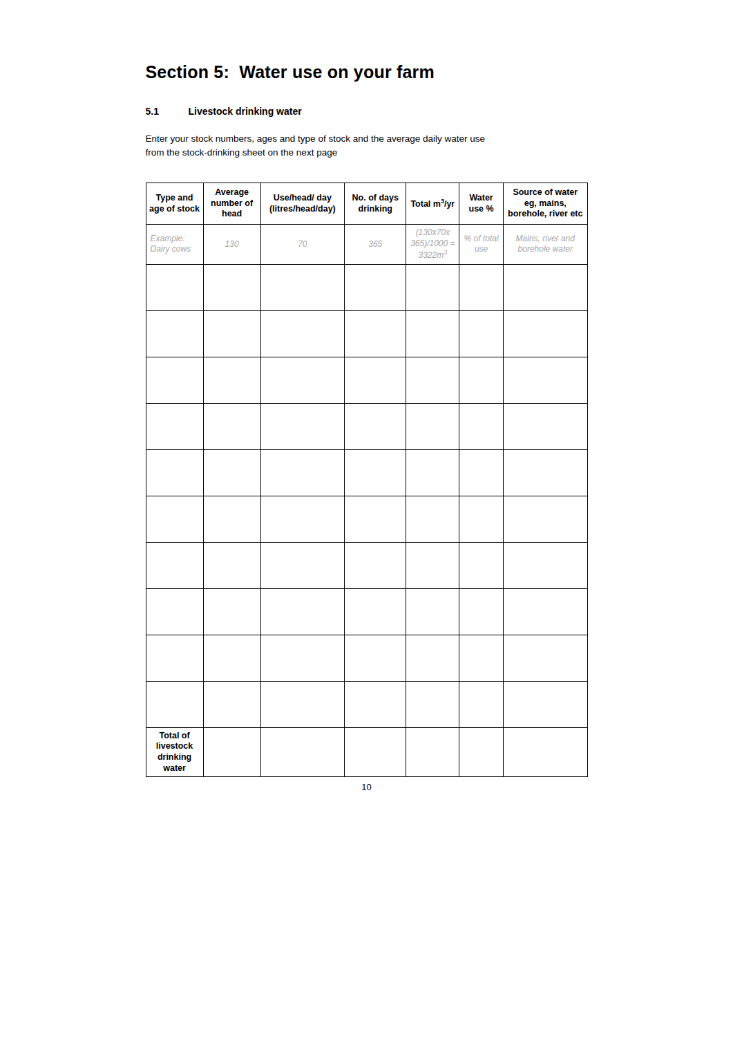Section 5: Water use on your farm
5.1 Livestock drinking water
Enter your stock numbers, ages and type of stock and the average daily water use
from the stock-drinking sheet on the next page
| Type and age of stock | Average number of head | Use/head/ day (litres/head/day) | No. of days drinking | Total m 3 /yr | Water use % | Source of water eg, mains, borehole, river etc |
| --- | --- | --- | --- | --- | --- | --- |
| Example: Dairy cows | 130 | 70 | 365 | (130x70x 365)/1000 = 3322m 3 | % of total use | Mains, river and borehole water |
| Total of livestock drinking water | | | | | | |
10